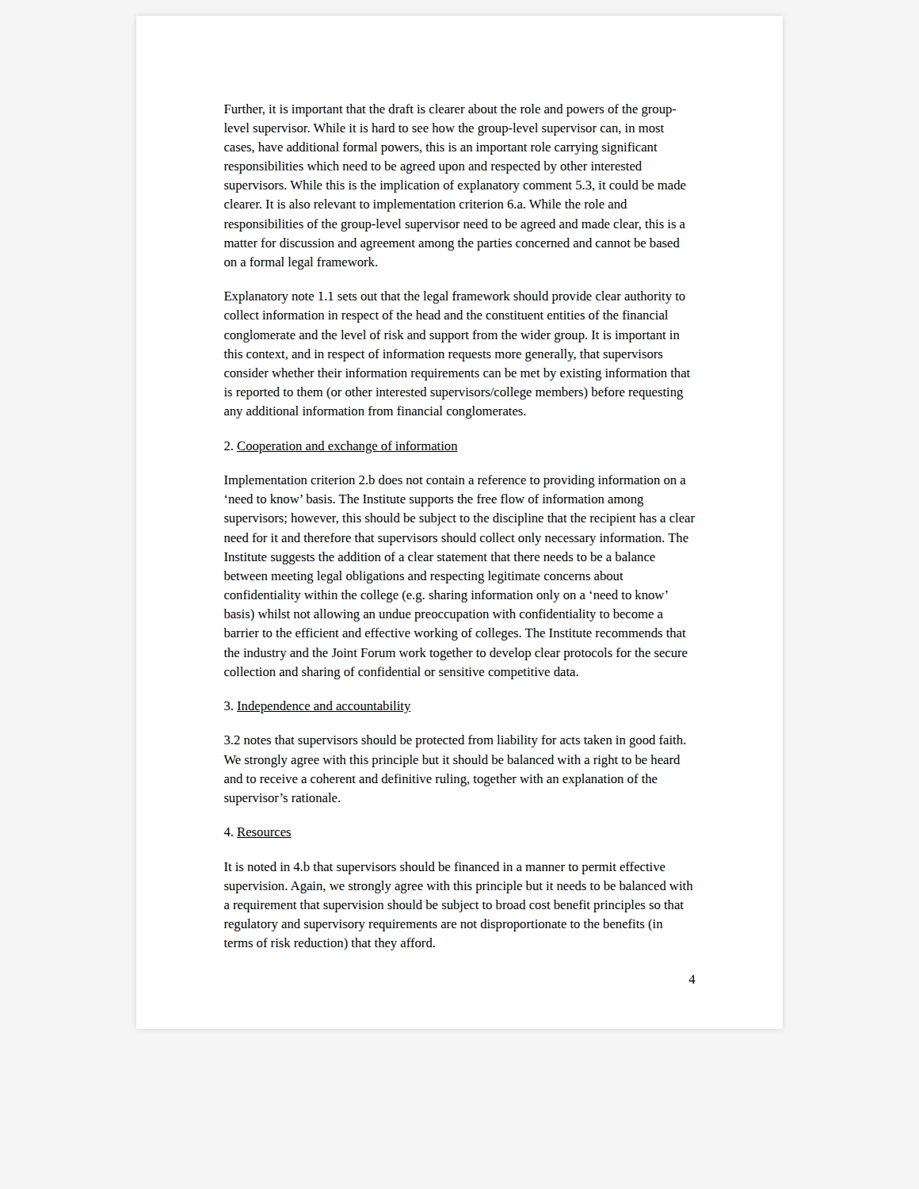Further, it is important that the draft is clearer about the role and powers of the group-level supervisor. While it is hard to see how the group-level supervisor can, in most cases, have additional formal powers, this is an important role carrying significant responsibilities which need to be agreed upon and respected by other interested supervisors. While this is the implication of explanatory comment 5.3, it could be made clearer. It is also relevant to implementation criterion 6.a. While the role and responsibilities of the group-level supervisor need to be agreed and made clear, this is a matter for discussion and agreement among the parties concerned and cannot be based on a formal legal framework.
Explanatory note 1.1 sets out that the legal framework should provide clear authority to collect information in respect of the head and the constituent entities of the financial conglomerate and the level of risk and support from the wider group. It is important in this context, and in respect of information requests more generally, that supervisors consider whether their information requirements can be met by existing information that is reported to them (or other interested supervisors/college members) before requesting any additional information from financial conglomerates.
2. Cooperation and exchange of information
Implementation criterion 2.b does not contain a reference to providing information on a ‘need to know’ basis. The Institute supports the free flow of information among supervisors; however, this should be subject to the discipline that the recipient has a clear need for it and therefore that supervisors should collect only necessary information. The Institute suggests the addition of a clear statement that there needs to be a balance between meeting legal obligations and respecting legitimate concerns about confidentiality within the college (e.g. sharing information only on a ‘need to know’ basis) whilst not allowing an undue preoccupation with confidentiality to become a barrier to the efficient and effective working of colleges. The Institute recommends that the industry and the Joint Forum work together to develop clear protocols for the secure collection and sharing of confidential or sensitive competitive data.
3. Independence and accountability
3.2 notes that supervisors should be protected from liability for acts taken in good faith. We strongly agree with this principle but it should be balanced with a right to be heard and to receive a coherent and definitive ruling, together with an explanation of the supervisor’s rationale.
4. Resources
It is noted in 4.b that supervisors should be financed in a manner to permit effective supervision. Again, we strongly agree with this principle but it needs to be balanced with a requirement that supervision should be subject to broad cost benefit principles so that regulatory and supervisory requirements are not disproportionate to the benefits (in terms of risk reduction) that they afford.
4